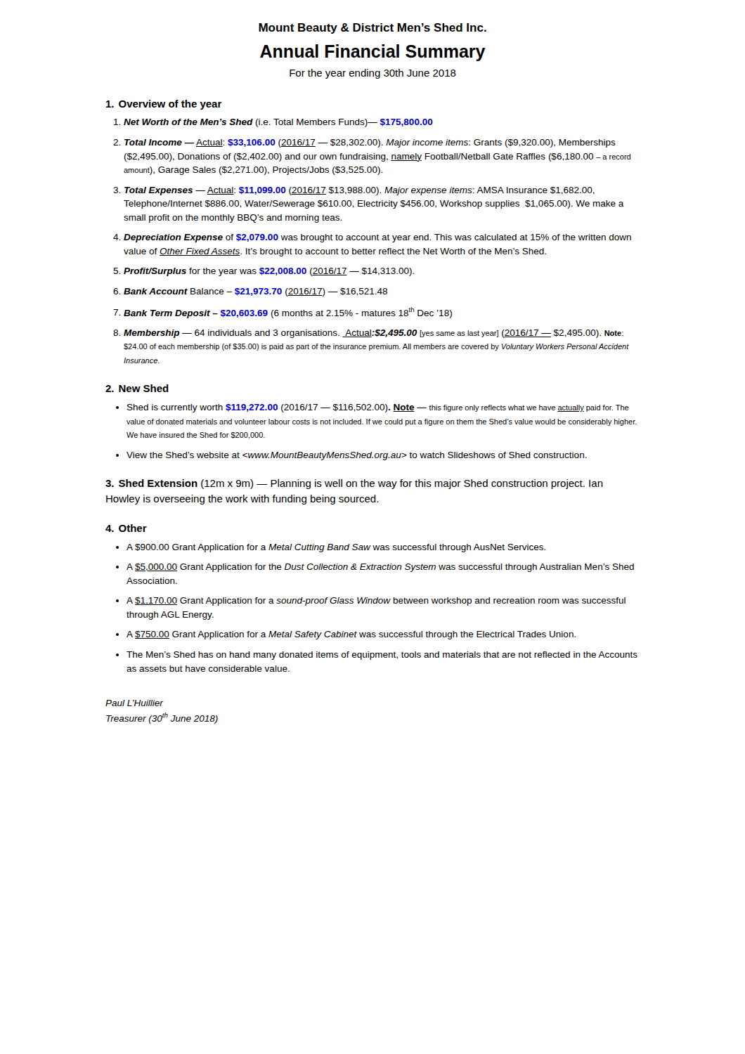Mount Beauty & District Men’s Shed Inc.
Annual Financial Summary
For the year ending 30th June 2018
1. Overview of the year
Net Worth of the Men’s Shed (i.e. Total Members Funds)— $175,800.00
Total Income — Actual: $33,106.00 (2016/17 — $28,302.00). Major income items: Grants ($9,320.00), Memberships ($2,495.00), Donations of ($2,402.00) and our own fundraising, namely Football/Netball Gate Raffles ($6,180.00 – a record amount), Garage Sales ($2,271.00), Projects/Jobs ($3,525.00).
Total Expenses — Actual: $11,099.00 (2016/17 $13,988.00). Major expense items: AMSA Insurance $1,682.00, Telephone/Internet $886.00, Water/Sewerage $610.00, Electricity $456.00, Workshop supplies $1,065.00). We make a small profit on the monthly BBQ’s and morning teas.
Depreciation Expense of $2,079.00 was brought to account at year end. This was calculated at 15% of the written down value of Other Fixed Assets. It’s brought to account to better reflect the Net Worth of the Men’s Shed.
Profit/Surplus for the year was $22,008.00 (2016/17 — $14,313.00).
Bank Account Balance – $21,973.70 (2016/17) — $16,521.48
Bank Term Deposit – $20,603.69 (6 months at 2.15% - matures 18th Dec ’18)
Membership — 64 individuals and 3 organisations. Actual:$2,495.00 [yes same as last year] (2016/17 — $2,495.00). Note: $24.00 of each membership (of $35.00) is paid as part of the insurance premium. All members are covered by Voluntary Workers Personal Accident Insurance.
2. New Shed
Shed is currently worth $119,272.00 (2016/17 — $116,502.00). Note — this figure only reflects what we have actually paid for. The value of donated materials and volunteer labour costs is not included. If we could put a figure on them the Shed’s value would be considerably higher. We have insured the Shed for $200,000.
View the Shed’s website at <www.MountBeautyMensShed.org.au> to watch Slideshows of Shed construction.
3. Shed Extension (12m x 9m) — Planning is well on the way for this major Shed construction project. Ian Howley is overseeing the work with funding being sourced.
4. Other
A $900.00 Grant Application for a Metal Cutting Band Saw was successful through AusNet Services.
A $5,000.00 Grant Application for the Dust Collection & Extraction System was successful through Australian Men’s Shed Association.
A $1,170.00 Grant Application for a sound-proof Glass Window between workshop and recreation room was successful through AGL Energy.
A $750.00 Grant Application for a Metal Safety Cabinet was successful through the Electrical Trades Union.
The Men’s Shed has on hand many donated items of equipment, tools and materials that are not reflected in the Accounts as assets but have considerable value.
Paul L’Huillier
Treasurer (30th June 2018)